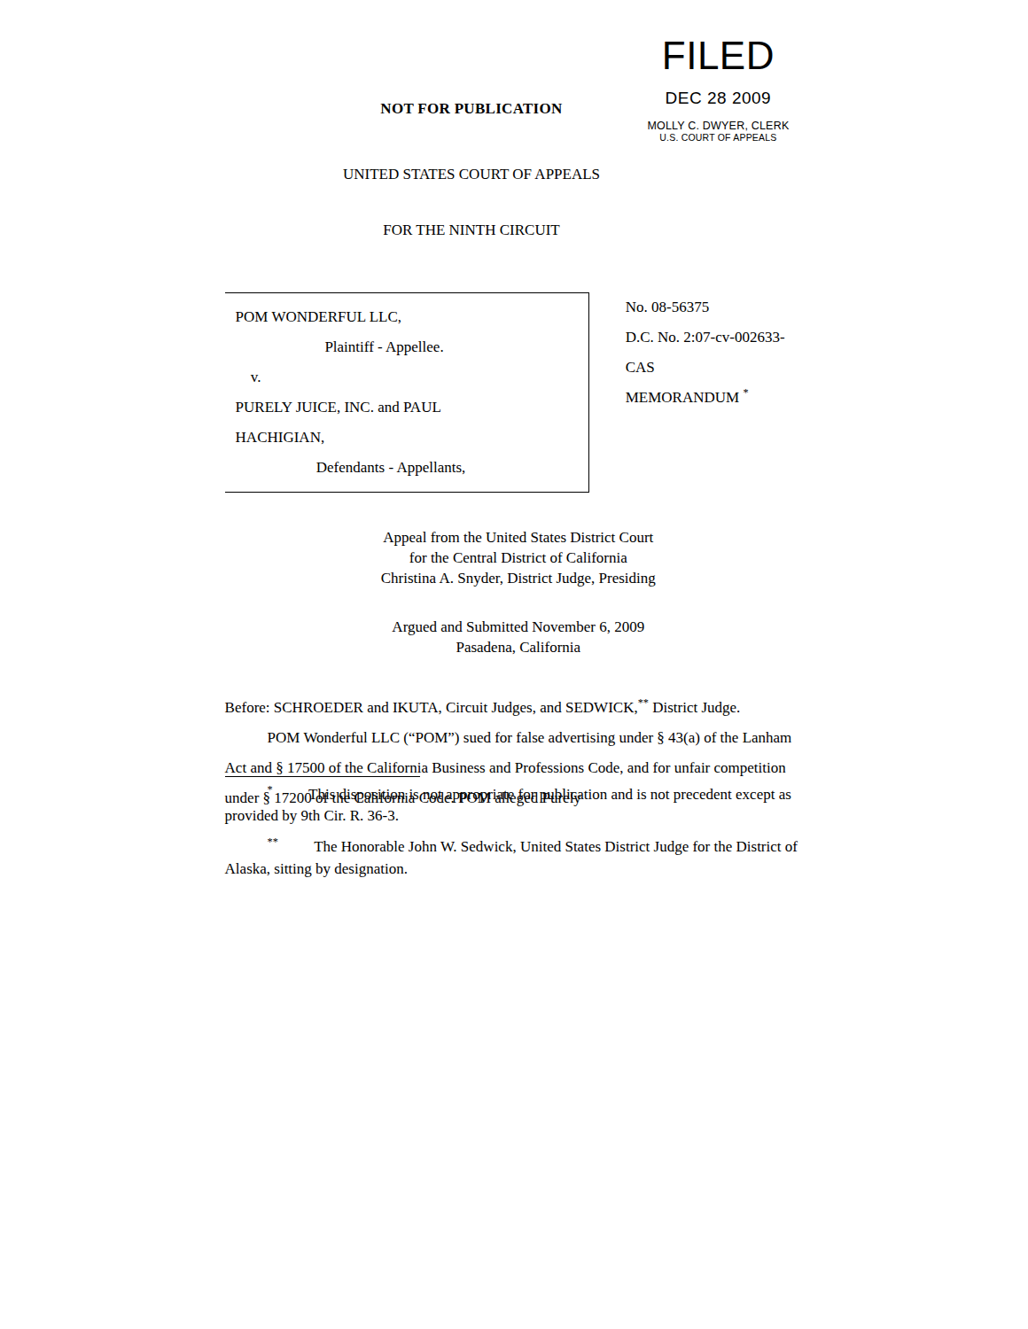FILED
DEC 28 2009
MOLLY C. DWYER, CLERK U.S. COURT OF APPEALS
NOT FOR PUBLICATION
UNITED STATES COURT OF APPEALS
FOR THE NINTH CIRCUIT
| POM WONDERFUL LLC, Plaintiff - Appellee. v. PURELY JUICE, INC. and PAUL HACHIGIAN, Defendants - Appellants, | No. 08-56375 D.C. No. 2:07-cv-002633-CAS MEMORANDUM * |
Appeal from the United States District Court
for the Central District of California
Christina A. Snyder, District Judge, Presiding
Argued and Submitted November 6, 2009
Pasadena, California
Before: SCHROEDER and IKUTA, Circuit Judges, and SEDWICK,** District Judge.
POM Wonderful LLC (“POM”) sued for false advertising under § 43(a) of the Lanham Act and § 17500 of the California Business and Professions Code, and for unfair competition under § 17200 of the California Code. POM alleged Purely
* This disposition is not appropriate for publication and is not precedent except as provided by 9th Cir. R. 36-3.
** The Honorable John W. Sedwick, United States District Judge for the District of Alaska, sitting by designation.